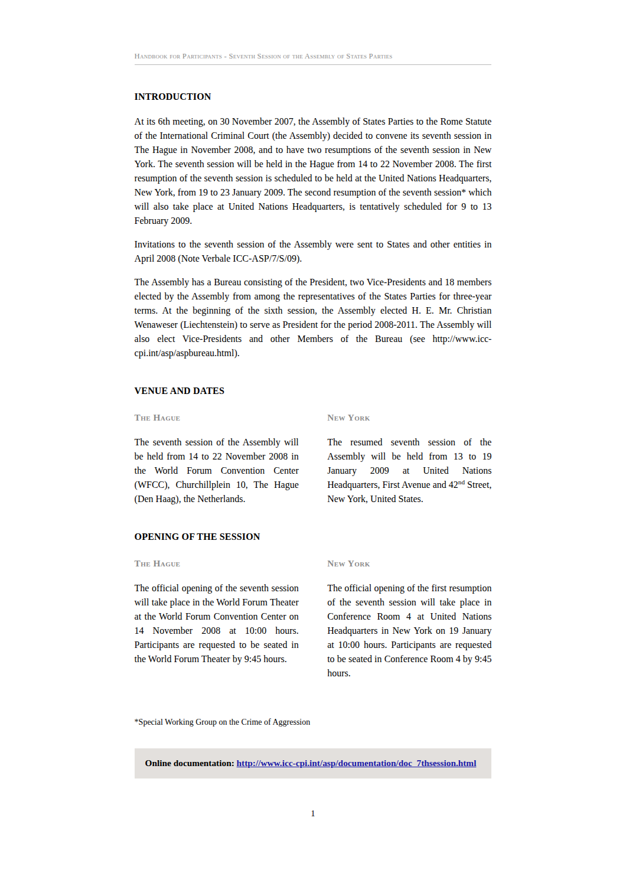Handbook for Participants - Seventh Session of the Assembly of States Parties
INTRODUCTION
At its 6th meeting, on 30 November 2007, the Assembly of States Parties to the Rome Statute of the International Criminal Court (the Assembly) decided to convene its seventh session in The Hague in November 2008, and to have two resumptions of the seventh session in New York. The seventh session will be held in the Hague from 14 to 22 November 2008. The first resumption of the seventh session is scheduled to be held at the United Nations Headquarters, New York, from 19 to 23 January 2009. The second resumption of the seventh session* which will also take place at United Nations Headquarters, is tentatively scheduled for 9 to 13 February 2009.
Invitations to the seventh session of the Assembly were sent to States and other entities in April 2008 (Note Verbale ICC-ASP/7/S/09).
The Assembly has a Bureau consisting of the President, two Vice-Presidents and 18 members elected by the Assembly from among the representatives of the States Parties for three-year terms. At the beginning of the sixth session, the Assembly elected H. E. Mr. Christian Wenaweser (Liechtenstein) to serve as President for the period 2008-2011. The Assembly will also elect Vice-Presidents and other Members of the Bureau (see http://www.icc-cpi.int/asp/aspbureau.html).
VENUE AND DATES
The Hague
The seventh session of the Assembly will be held from 14 to 22 November 2008 in the World Forum Convention Center (WFCC), Churchillplein 10, The Hague (Den Haag), the Netherlands.
New York
The resumed seventh session of the Assembly will be held from 13 to 19 January 2009 at United Nations Headquarters, First Avenue and 42nd Street, New York, United States.
OPENING OF THE SESSION
The Hague
The official opening of the seventh session will take place in the World Forum Theater at the World Forum Convention Center on 14 November 2008 at 10:00 hours. Participants are requested to be seated in the World Forum Theater by 9:45 hours.
New York
The official opening of the first resumption of the seventh session will take place in Conference Room 4 at United Nations Headquarters in New York on 19 January at 10:00 hours. Participants are requested to be seated in Conference Room 4 by 9:45 hours.
*Special Working Group on the Crime of Aggression
Online documentation: http://www.icc-cpi.int/asp/documentation/doc_7thsession.html
1